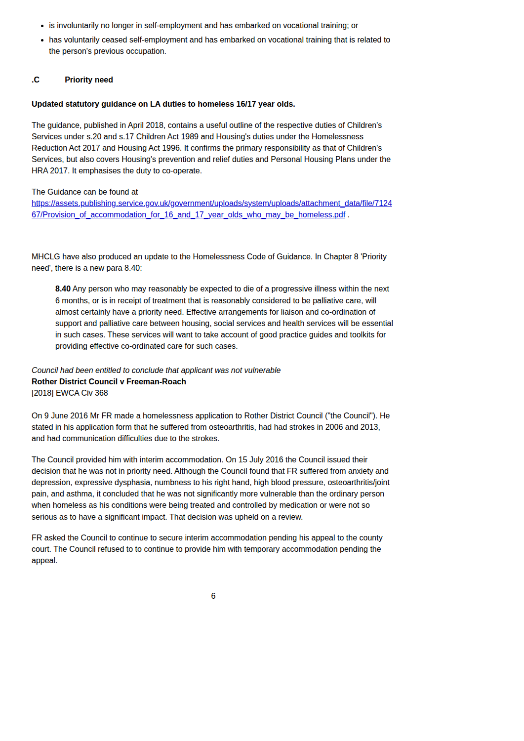is involuntarily no longer in self-employment and has embarked on vocational training; or
has voluntarily ceased self-employment and has embarked on vocational training that is related to the person's previous occupation.
.CPriority need
Updated statutory guidance on LA duties to homeless 16/17 year olds.
The guidance, published in April 2018, contains a useful outline of the respective duties of Children's Services under s.20 and s.17 Children Act 1989 and Housing's duties under the Homelessness Reduction Act 2017 and Housing Act 1996. It confirms the primary responsibility as that of Children's Services, but also covers Housing's prevention and relief duties and Personal Housing Plans under the HRA 2017. It emphasises the duty to co-operate.
The Guidance can be found at
https://assets.publishing.service.gov.uk/government/uploads/system/uploads/attachment_data/file/712467/Provision_of_accommodation_for_16_and_17_year_olds_who_may_be_homeless.pdf .
MHCLG have also produced an update to the Homelessness Code of Guidance. In Chapter 8 'Priority need', there is a new para 8.40:
8.40 Any person who may reasonably be expected to die of a progressive illness within the next 6 months, or is in receipt of treatment that is reasonably considered to be palliative care, will almost certainly have a priority need. Effective arrangements for liaison and co-ordination of support and palliative care between housing, social services and health services will be essential in such cases. These services will want to take account of good practice guides and toolkits for providing effective co-ordinated care for such cases.
Council had been entitled to conclude that applicant was not vulnerable
Rother District Council v Freeman-Roach
[2018] EWCA Civ 368
On 9 June 2016 Mr FR made a homelessness application to Rother District Council ("the Council"). He stated in his application form that he suffered from osteoarthritis, had had strokes in 2006 and 2013, and had communication difficulties due to the strokes.
The Council provided him with interim accommodation. On 15 July 2016 the Council issued their decision that he was not in priority need. Although the Council found that FR suffered from anxiety and depression, expressive dysphasia, numbness to his right hand, high blood pressure, osteoarthritis/joint pain, and asthma, it concluded that he was not significantly more vulnerable than the ordinary person when homeless as his conditions were being treated and controlled by medication or were not so serious as to have a significant impact. That decision was upheld on a review.
FR asked the Council to continue to secure interim accommodation pending his appeal to the county court. The Council refused to to continue to provide him with temporary accommodation pending the appeal.
6